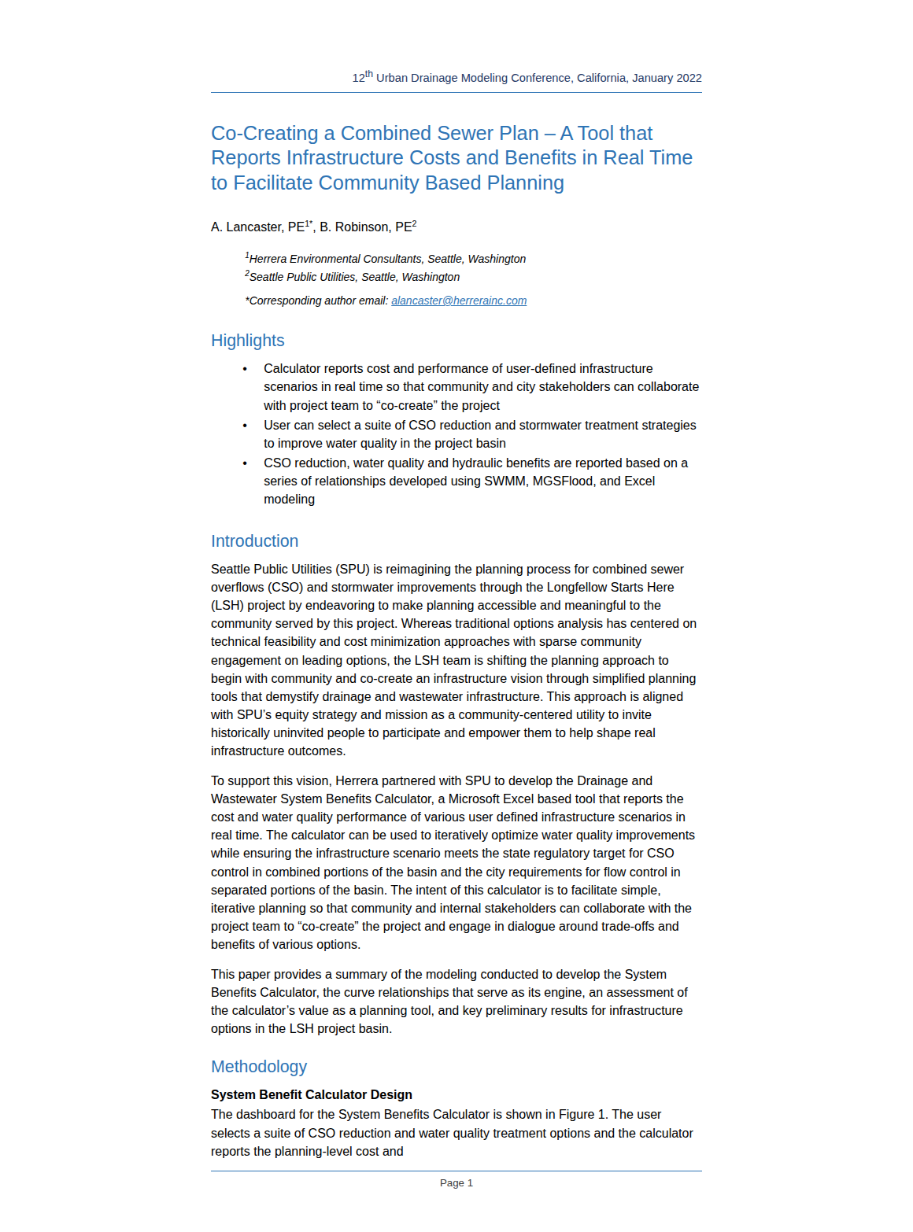12th Urban Drainage Modeling Conference, California, January 2022
Co-Creating a Combined Sewer Plan – A Tool that Reports Infrastructure Costs and Benefits in Real Time to Facilitate Community Based Planning
A. Lancaster, PE1*, B. Robinson, PE2
1Herrera Environmental Consultants, Seattle, Washington
2Seattle Public Utilities, Seattle, Washington
*Corresponding author email: alancaster@herrerainc.com
Highlights
Calculator reports cost and performance of user-defined infrastructure scenarios in real time so that community and city stakeholders can collaborate with project team to “co-create” the project
User can select a suite of CSO reduction and stormwater treatment strategies to improve water quality in the project basin
CSO reduction, water quality and hydraulic benefits are reported based on a series of relationships developed using SWMM, MGSFlood, and Excel modeling
Introduction
Seattle Public Utilities (SPU) is reimagining the planning process for combined sewer overflows (CSO) and stormwater improvements through the Longfellow Starts Here (LSH) project by endeavoring to make planning accessible and meaningful to the community served by this project. Whereas traditional options analysis has centered on technical feasibility and cost minimization approaches with sparse community engagement on leading options, the LSH team is shifting the planning approach to begin with community and co-create an infrastructure vision through simplified planning tools that demystify drainage and wastewater infrastructure. This approach is aligned with SPU’s equity strategy and mission as a community-centered utility to invite historically uninvited people to participate and empower them to help shape real infrastructure outcomes.
To support this vision, Herrera partnered with SPU to develop the Drainage and Wastewater System Benefits Calculator, a Microsoft Excel based tool that reports the cost and water quality performance of various user defined infrastructure scenarios in real time. The calculator can be used to iteratively optimize water quality improvements while ensuring the infrastructure scenario meets the state regulatory target for CSO control in combined portions of the basin and the city requirements for flow control in separated portions of the basin. The intent of this calculator is to facilitate simple, iterative planning so that community and internal stakeholders can collaborate with the project team to “co-create” the project and engage in dialogue around trade-offs and benefits of various options.
This paper provides a summary of the modeling conducted to develop the System Benefits Calculator, the curve relationships that serve as its engine, an assessment of the calculator’s value as a planning tool, and key preliminary results for infrastructure options in the LSH project basin.
Methodology
System Benefit Calculator Design
The dashboard for the System Benefits Calculator is shown in Figure 1. The user selects a suite of CSO reduction and water quality treatment options and the calculator reports the planning-level cost and
Page 1